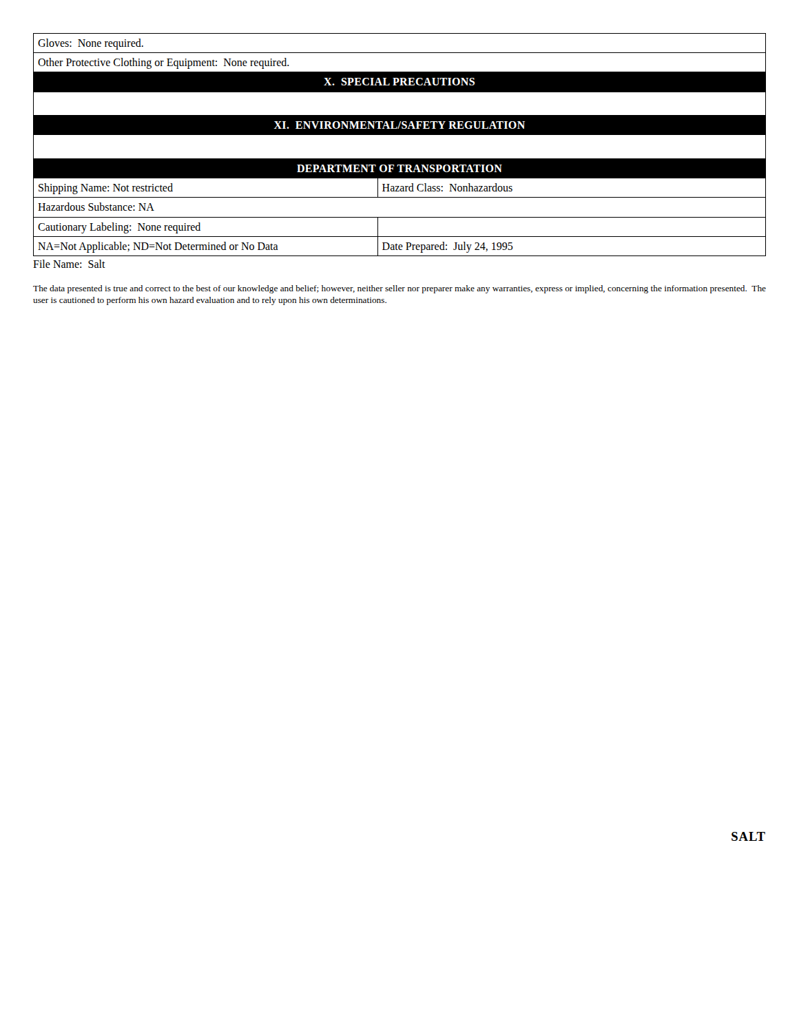| Gloves: None required. |
| Other Protective Clothing or Equipment: None required. |
| X. SPECIAL PRECAUTIONS |
| XI. ENVIRONMENTAL/SAFETY REGULATION |
| DEPARTMENT OF TRANSPORTATION |
| Shipping Name: Not restricted | Hazard Class: Nonhazardous |
| Hazardous Substance: NA |
| Cautionary Labeling: None required | |
| NA=Not Applicable; ND=Not Determined or No Data | Date Prepared: July 24, 1995 |
File Name: Salt
The data presented is true and correct to the best of our knowledge and belief; however, neither seller nor preparer make any warranties, express or implied, concerning the information presented. The user is cautioned to perform his own hazard evaluation and to rely upon his own determinations.
SALT